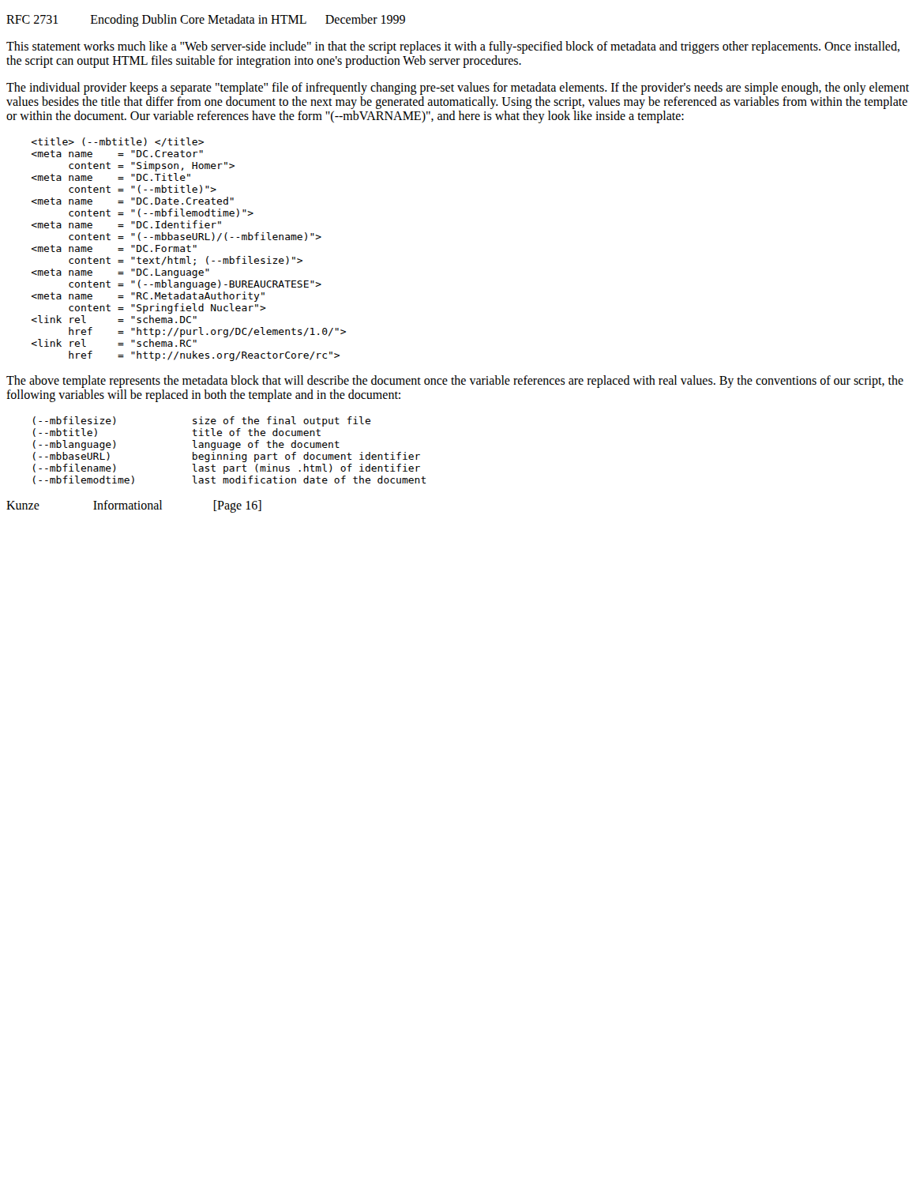RFC 2731 Encoding Dublin Core Metadata in HTML December 1999
This statement works much like a "Web server-side include" in that the script replaces it with a fully-specified block of metadata and triggers other replacements. Once installed, the script can output HTML files suitable for integration into one's production Web server procedures.
The individual provider keeps a separate "template" file of infrequently changing pre-set values for metadata elements. If the provider's needs are simple enough, the only element values besides the title that differ from one document to the next may be generated automatically. Using the script, values may be referenced as variables from within the template or within the document. Our variable references have the form "(--mbVARNAME)", and here is what they look like inside a template:
    <title> (--mbtitle) </title>
    <meta name    = "DC.Creator"
          content = "Simpson, Homer">
    <meta name    = "DC.Title"
          content = "(--mbtitle)">
    <meta name    = "DC.Date.Created"
          content = "(--mbfilemodtime)">
    <meta name    = "DC.Identifier"
          content = "(--mbbaseURL)/(--mbfilename)">
    <meta name    = "DC.Format"
          content = "text/html; (--mbfilesize)">
    <meta name    = "DC.Language"
          content = "(--mblanguage)-BUREAUCRATESE">
    <meta name    = "RC.MetadataAuthority"
          content = "Springfield Nuclear">
    <link rel     = "schema.DC"
          href    = "http://purl.org/DC/elements/1.0/">
    <link rel     = "schema.RC"
          href    = "http://nukes.org/ReactorCore/rc">
The above template represents the metadata block that will describe the document once the variable references are replaced with real values. By the conventions of our script, the following variables will be replaced in both the template and in the document:
    (--mbfilesize)            size of the final output file
    (--mbtitle)               title of the document
    (--mblanguage)            language of the document
    (--mbbaseURL)             beginning part of document identifier
    (--mbfilename)            last part (minus .html) of identifier
    (--mbfilemodtime)         last modification date of the document
Kunze Informational [Page 16]